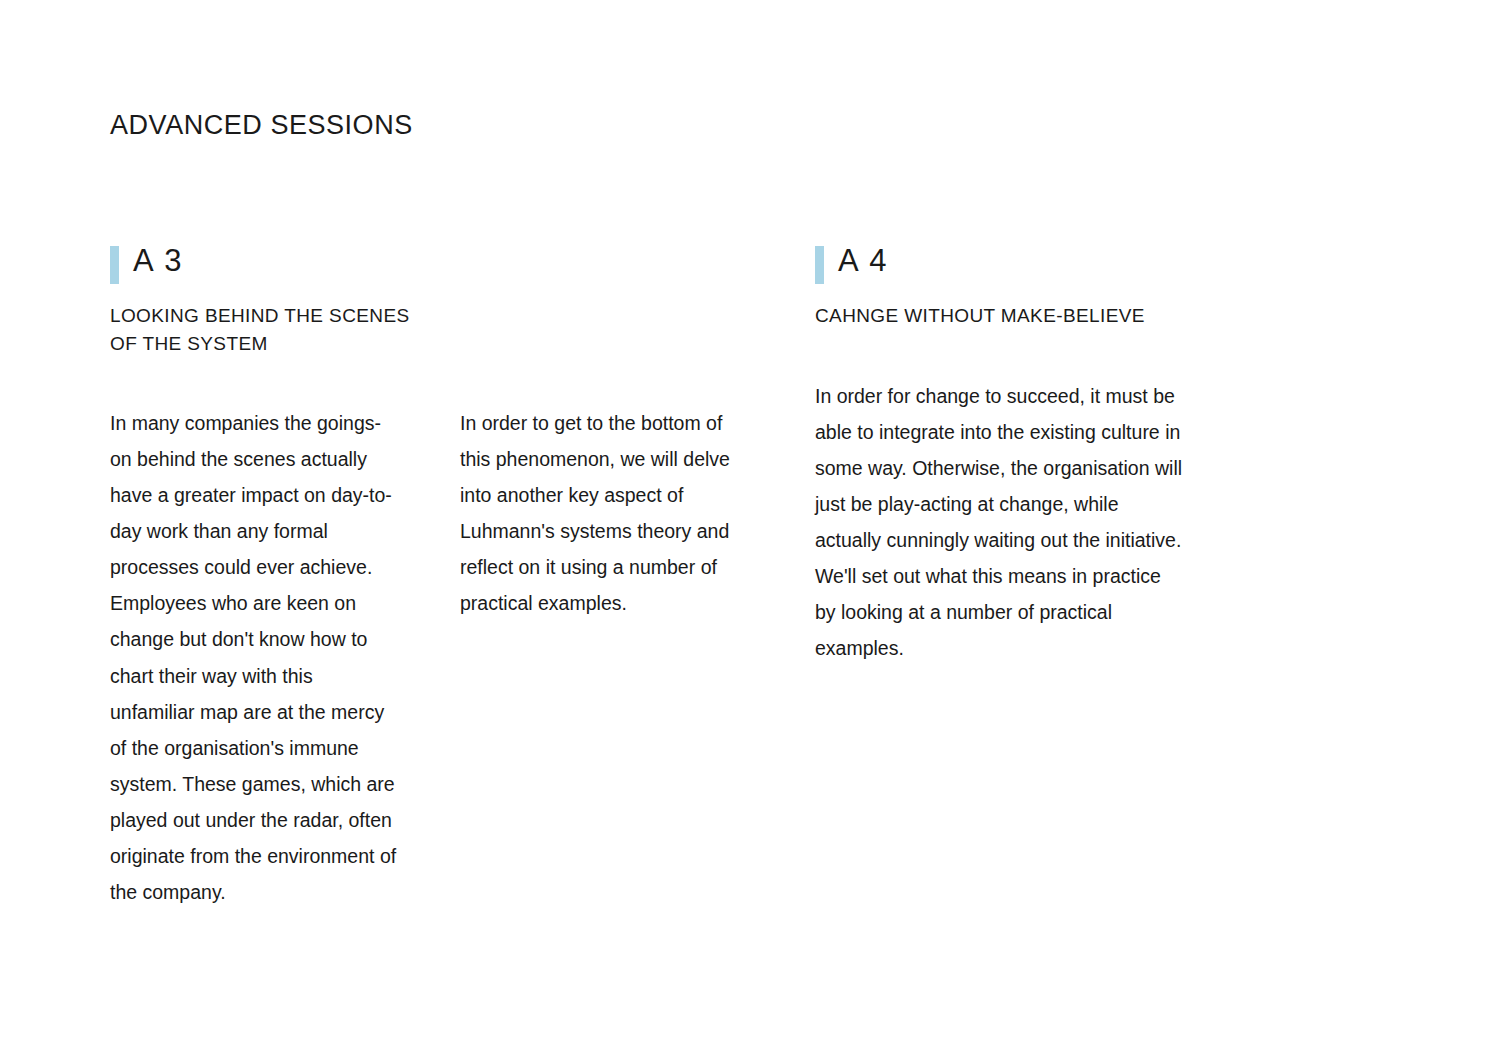Advanced Sessions
A 3
Looking behind the scenes
of the system
In many companies the goings-on behind the scenes actually have a greater impact on day-to-day work than any formal processes could ever achieve. Employees who are keen on change but don't know how to chart their way with this unfamiliar map are at the mercy of the organisation's immune system. These games, which are played out under the radar, often originate from the environment of the company.
In order to get to the bottom of this phenomenon, we will delve into another key aspect of Luhmann's systems theory and reflect on it using a number of practical examples.
A 4
Cahnge without make-believe
In order for change to succeed, it must be able to integrate into the existing culture in some way. Otherwise, the organisation will just be play-acting at change, while actually cunningly waiting out the initiative. We'll set out what this means in practice by looking at a number of practical examples.